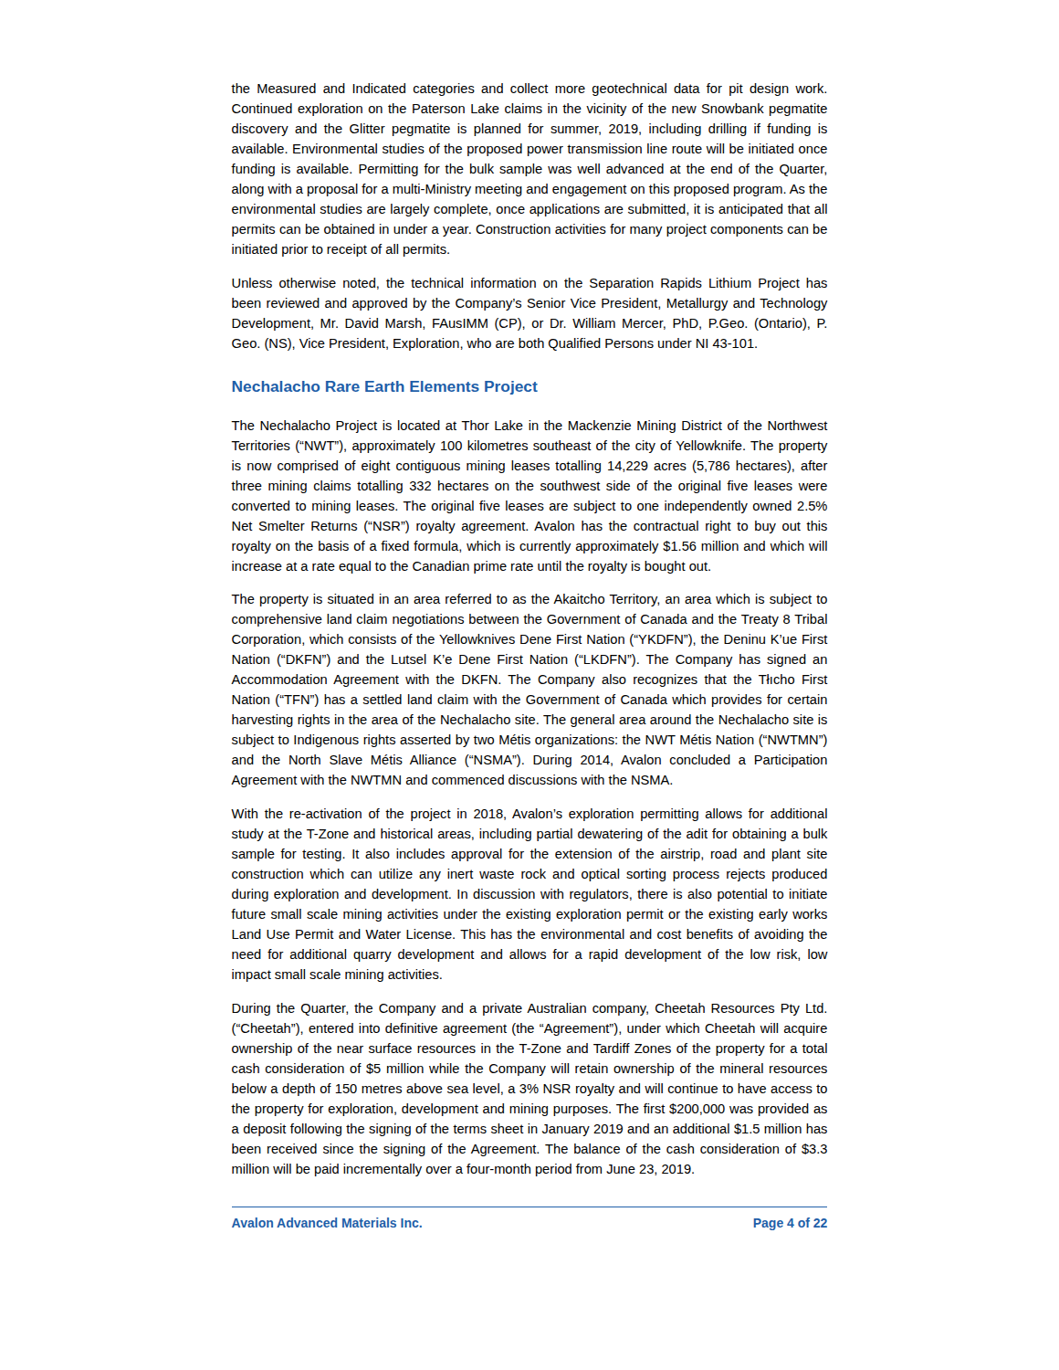the Measured and Indicated categories and collect more geotechnical data for pit design work. Continued exploration on the Paterson Lake claims in the vicinity of the new Snowbank pegmatite discovery and the Glitter pegmatite is planned for summer, 2019, including drilling if funding is available. Environmental studies of the proposed power transmission line route will be initiated once funding is available. Permitting for the bulk sample was well advanced at the end of the Quarter, along with a proposal for a multi-Ministry meeting and engagement on this proposed program. As the environmental studies are largely complete, once applications are submitted, it is anticipated that all permits can be obtained in under a year. Construction activities for many project components can be initiated prior to receipt of all permits.
Unless otherwise noted, the technical information on the Separation Rapids Lithium Project has been reviewed and approved by the Company’s Senior Vice President, Metallurgy and Technology Development, Mr. David Marsh, FAusIMM (CP), or Dr. William Mercer, PhD, P.Geo. (Ontario), P. Geo. (NS), Vice President, Exploration, who are both Qualified Persons under NI 43-101.
Nechalacho Rare Earth Elements Project
The Nechalacho Project is located at Thor Lake in the Mackenzie Mining District of the Northwest Territories (“NWT”), approximately 100 kilometres southeast of the city of Yellowknife. The property is now comprised of eight contiguous mining leases totalling 14,229 acres (5,786 hectares), after three mining claims totalling 332 hectares on the southwest side of the original five leases were converted to mining leases. The original five leases are subject to one independently owned 2.5% Net Smelter Returns (“NSR”) royalty agreement. Avalon has the contractual right to buy out this royalty on the basis of a fixed formula, which is currently approximately $1.56 million and which will increase at a rate equal to the Canadian prime rate until the royalty is bought out.
The property is situated in an area referred to as the Akaitcho Territory, an area which is subject to comprehensive land claim negotiations between the Government of Canada and the Treaty 8 Tribal Corporation, which consists of the Yellowknives Dene First Nation (“YKDFN”), the Deninu K’ue First Nation (“DKFN”) and the Lutsel K’e Dene First Nation (“LKDFN”). The Company has signed an Accommodation Agreement with the DKFN. The Company also recognizes that the Tłıcho First Nation (“TFN”) has a settled land claim with the Government of Canada which provides for certain harvesting rights in the area of the Nechalacho site. The general area around the Nechalacho site is subject to Indigenous rights asserted by two Métis organizations: the NWT Métis Nation (“NWTMN”) and the North Slave Métis Alliance (“NSMA”). During 2014, Avalon concluded a Participation Agreement with the NWTMN and commenced discussions with the NSMA.
With the re-activation of the project in 2018, Avalon’s exploration permitting allows for additional study at the T-Zone and historical areas, including partial dewatering of the adit for obtaining a bulk sample for testing. It also includes approval for the extension of the airstrip, road and plant site construction which can utilize any inert waste rock and optical sorting process rejects produced during exploration and development. In discussion with regulators, there is also potential to initiate future small scale mining activities under the existing exploration permit or the existing early works Land Use Permit and Water License. This has the environmental and cost benefits of avoiding the need for additional quarry development and allows for a rapid development of the low risk, low impact small scale mining activities.
During the Quarter, the Company and a private Australian company, Cheetah Resources Pty Ltd. (“Cheetah”), entered into definitive agreement (the “Agreement”), under which Cheetah will acquire ownership of the near surface resources in the T-Zone and Tardiff Zones of the property for a total cash consideration of $5 million while the Company will retain ownership of the mineral resources below a depth of 150 metres above sea level, a 3% NSR royalty and will continue to have access to the property for exploration, development and mining purposes. The first $200,000 was provided as a deposit following the signing of the terms sheet in January 2019 and an additional $1.5 million has been received since the signing of the Agreement. The balance of the cash consideration of $3.3 million will be paid incrementally over a four-month period from June 23, 2019.
Avalon Advanced Materials Inc. Page 4 of 22